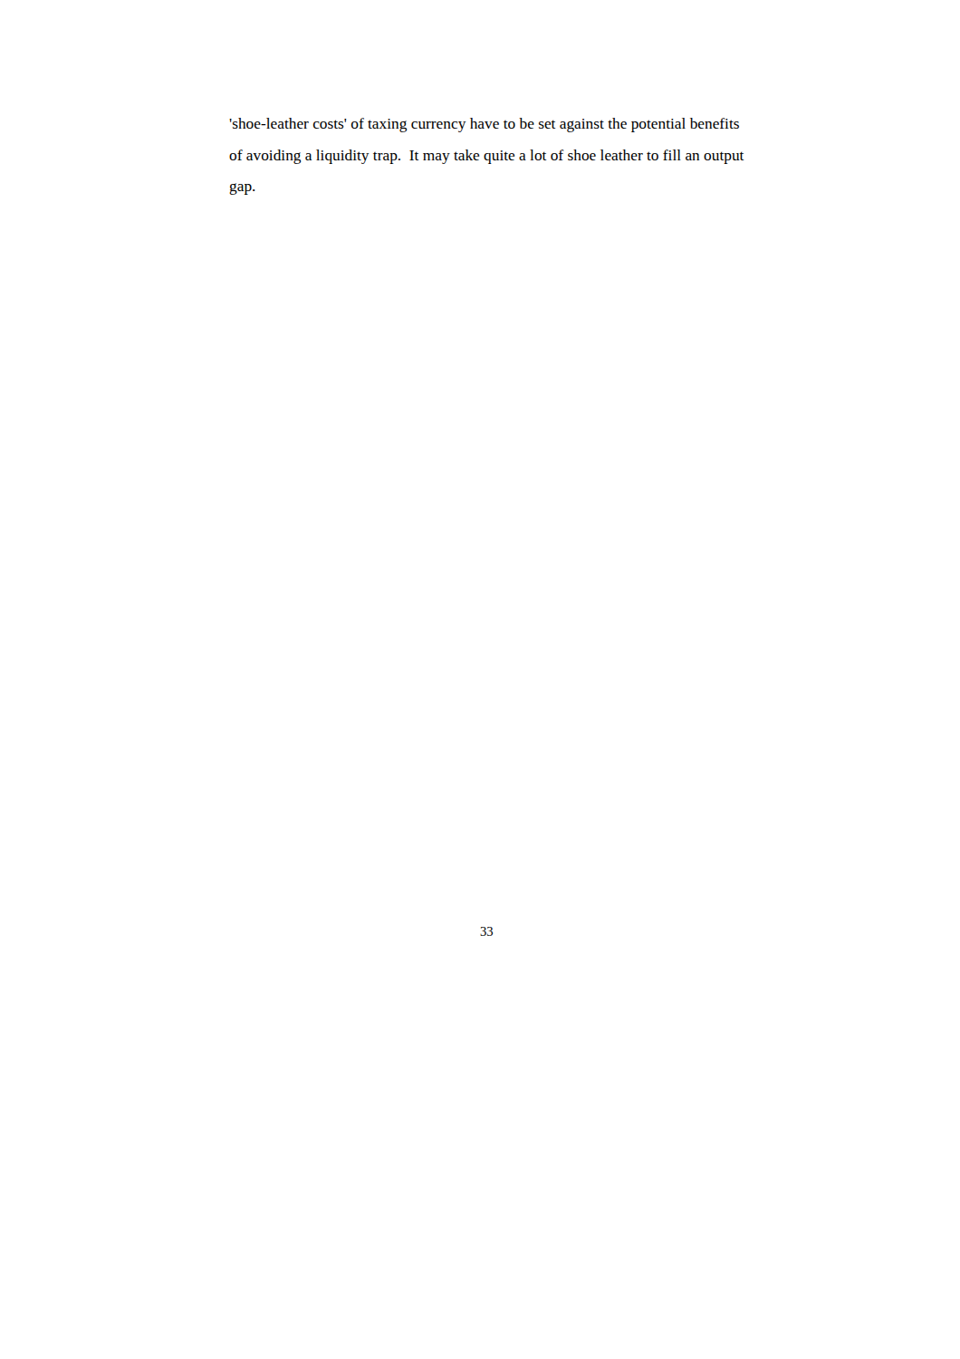'shoe-leather costs' of taxing currency have to be set against the potential benefits of avoiding a liquidity trap. It may take quite a lot of shoe leather to fill an output gap.
33